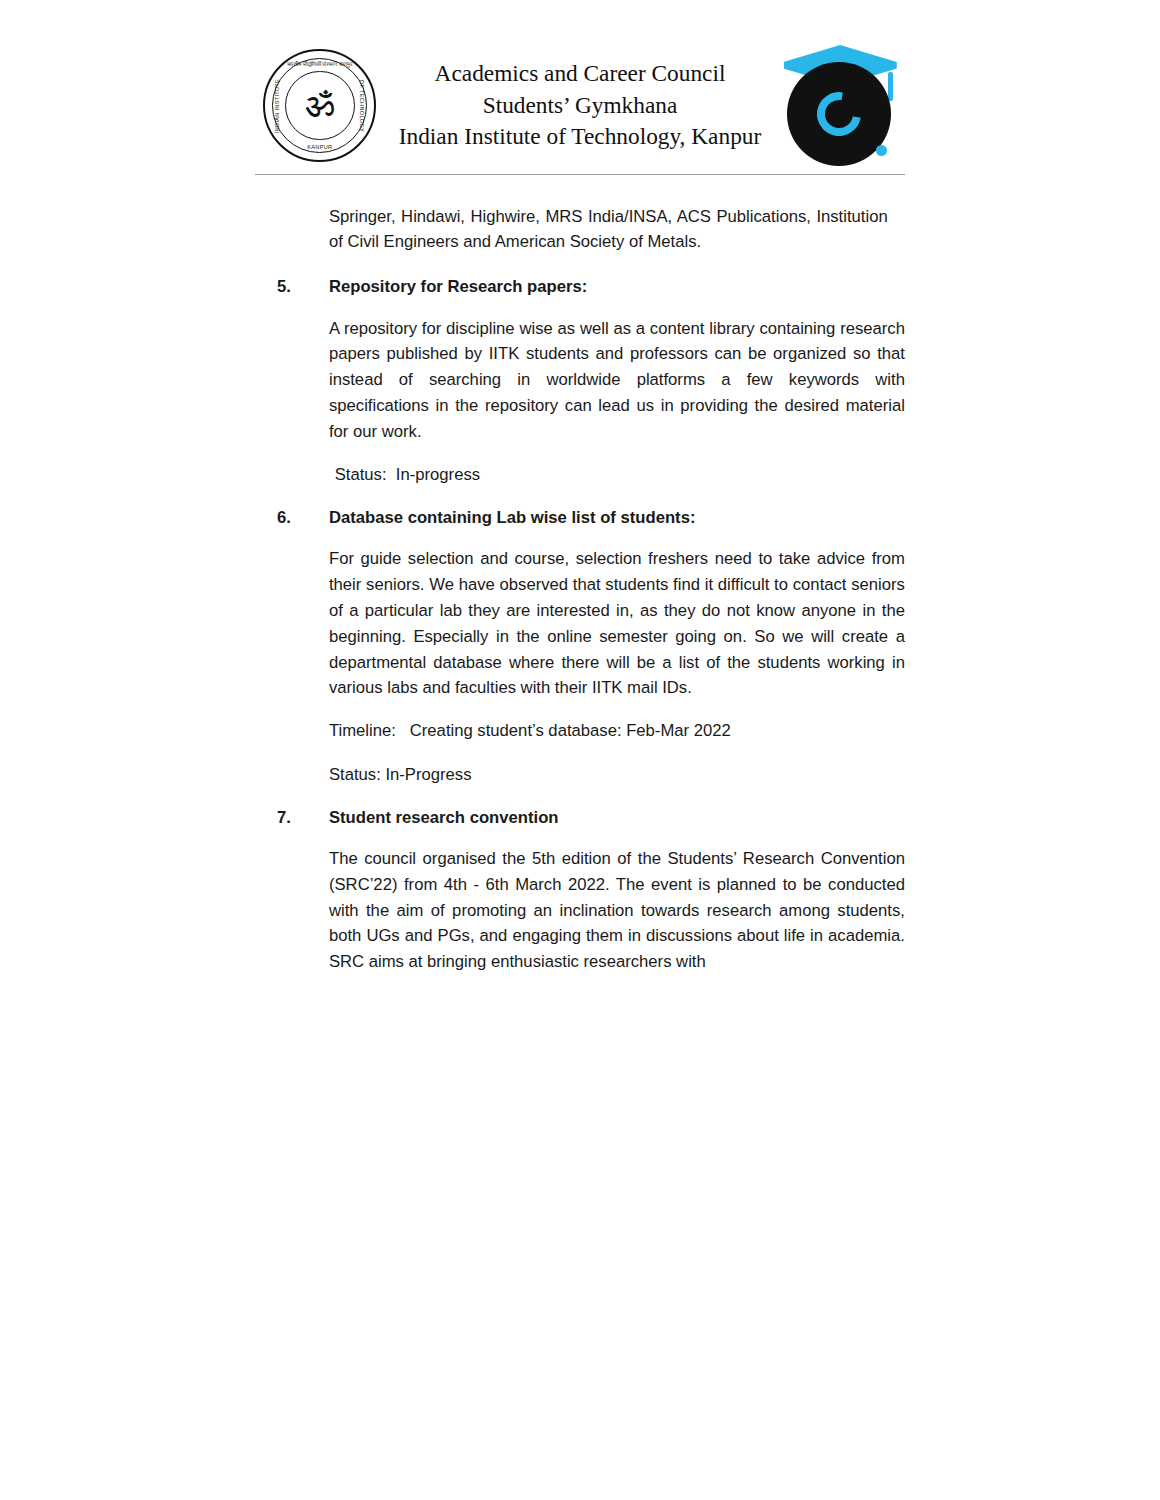भारतीय प्रौद्योगिकी संस्थान कानपुर
INDIAN INSTITUTE
OF TECHNOLOGY
KANPUR
ॐ
Academics and Career Council
Students’ Gymkhana
Indian Institute of Technology, Kanpur
Springer, Hindawi, Highwire, MRS India/INSA, ACS Publications, Institution of Civil Engineers and American Society of Metals.
5. Repository for Research papers:
A repository for discipline wise as well as a content library containing research papers published by IITK students and professors can be organized so that instead of searching in worldwide platforms a few keywords with specifications in the repository can lead us in providing the desired material for our work.
Status: In-progress
6. Database containing Lab wise list of students:
For guide selection and course, selection freshers need to take advice from their seniors. We have observed that students find it difficult to contact seniors of a particular lab they are interested in, as they do not know anyone in the beginning. Especially in the online semester going on. So we will create a departmental database where there will be a list of the students working in various labs and faculties with their IITK mail IDs.
Timeline: Creating student’s database: Feb-Mar 2022
Status: In-Progress
7. Student research convention
The council organised the 5th edition of the Students’ Research Convention (SRC’22) from 4th - 6th March 2022. The event is planned to be conducted with the aim of promoting an inclination towards research among students, both UGs and PGs, and engaging them in discussions about life in academia. SRC aims at bringing enthusiastic researchers with